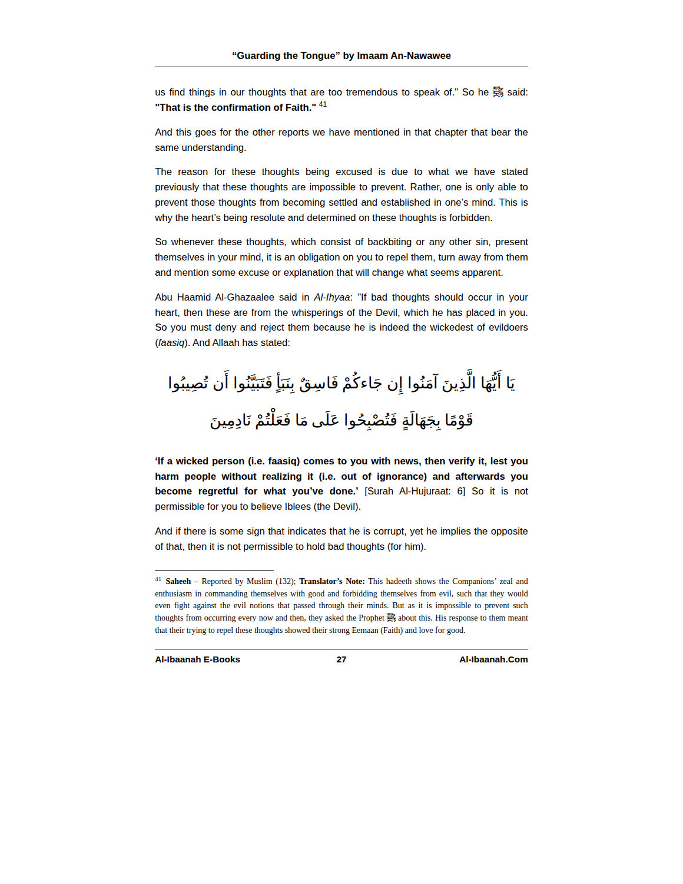“Guarding the Tongue” by Imaam An-Nawawee
us find things in our thoughts that are too tremendous to speak of." So he ﷺ said: "That is the confirmation of Faith." 41
And this goes for the other reports we have mentioned in that chapter that bear the same understanding.
The reason for these thoughts being excused is due to what we have stated previously that these thoughts are impossible to prevent. Rather, one is only able to prevent those thoughts from becoming settled and established in one’s mind. This is why the heart’s being resolute and determined on these thoughts is forbidden.
So whenever these thoughts, which consist of backbiting or any other sin, present themselves in your mind, it is an obligation on you to repel them, turn away from them and mention some excuse or explanation that will change what seems apparent.
Abu Haamid Al-Ghazaalee said in Al-Ihyaa: "If bad thoughts should occur in your heart, then these are from the whisperings of the Devil, which he has placed in you. So you must deny and reject them because he is indeed the wickedest of evildoers (faasiq). And Allaah has stated:
يَا أَيُّهَا الَّذِينَ آمَنُوا إِن جَاءكُمْ فَاسِقٌ بِنَبَأٍ فَتَبَيَّنُوا أَن تُصِيبُوا
قَوْمًا بِجَهَالَةٍ فَتُصْبِحُوا عَلَى مَا فَعَلْتُمْ نَادِمِينَ
‘If a wicked person (i.e. faasiq) comes to you with news, then verify it, lest you harm people without realizing it (i.e. out of ignorance) and afterwards you become regretful for what you’ve done.’ [Surah Al-Hujuraat: 6] So it is not permissible for you to believe Iblees (the Devil).
And if there is some sign that indicates that he is corrupt, yet he implies the opposite of that, then it is not permissible to hold bad thoughts (for him).
41 Saheeh – Reported by Muslim (132); Translator’s Note: This hadeeth shows the Companions’ zeal and enthusiasm in commanding themselves with good and forbidding themselves from evil, such that they would even fight against the evil notions that passed through their minds. But as it is impossible to prevent such thoughts from occurring every now and then, they asked the Prophet ﷺ about this. His response to them meant that their trying to repel these thoughts showed their strong Eemaan (Faith) and love for good.
Al-Ibaanah E-Books 27 Al-Ibaanah.Com